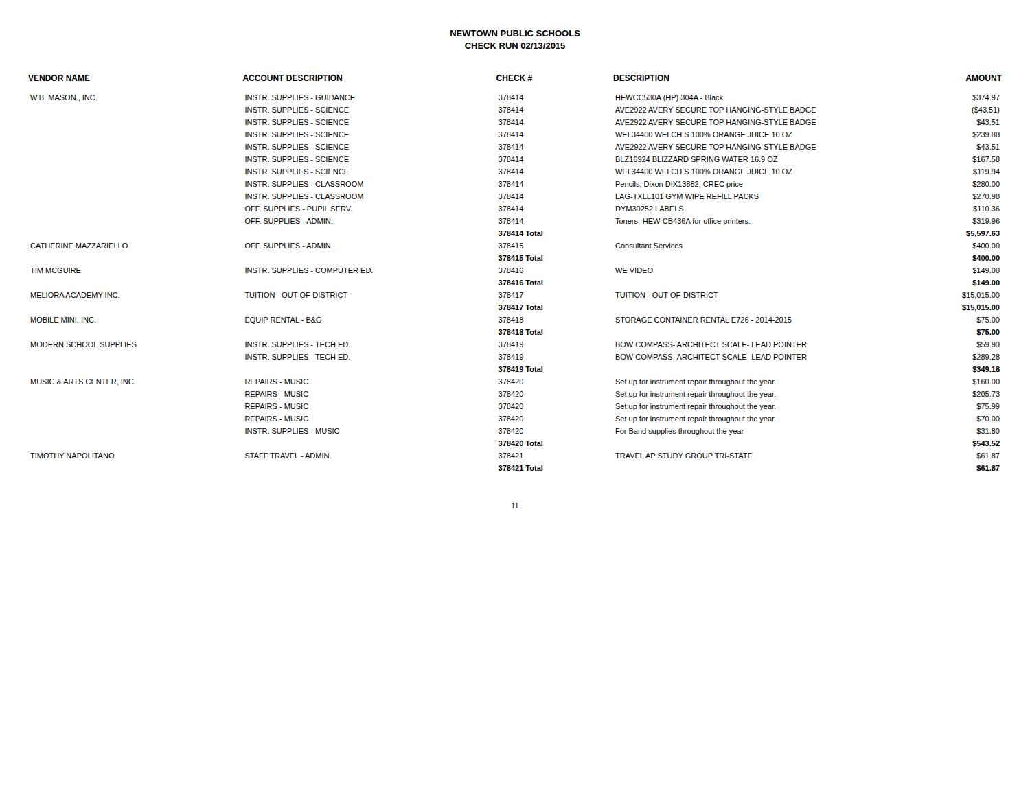NEWTOWN PUBLIC SCHOOLS
CHECK RUN 02/13/2015
| VENDOR NAME | ACCOUNT DESCRIPTION | CHECK # | DESCRIPTION | AMOUNT |
| --- | --- | --- | --- | --- |
| W.B. MASON., INC. | INSTR. SUPPLIES - GUIDANCE | 378414 | HEWCC530A (HP) 304A - Black | $374.97 |
| | INSTR. SUPPLIES - SCIENCE | 378414 | AVE2922 AVERY SECURE TOP HANGING-STYLE BADGE | ($43.51) |
| | INSTR. SUPPLIES - SCIENCE | 378414 | AVE2922 AVERY SECURE TOP HANGING-STYLE BADGE | $43.51 |
| | INSTR. SUPPLIES - SCIENCE | 378414 | WEL34400 WELCH S 100% ORANGE JUICE 10 OZ | $239.88 |
| | INSTR. SUPPLIES - SCIENCE | 378414 | AVE2922 AVERY SECURE TOP HANGING-STYLE BADGE | $43.51 |
| | INSTR. SUPPLIES - SCIENCE | 378414 | BLZ16924 BLIZZARD SPRING WATER 16.9 OZ | $167.58 |
| | INSTR. SUPPLIES - SCIENCE | 378414 | WEL34400 WELCH S 100% ORANGE JUICE 10 OZ | $119.94 |
| | INSTR. SUPPLIES - CLASSROOM | 378414 | Pencils, Dixon DIX13882, CREC price | $280.00 |
| | INSTR. SUPPLIES - CLASSROOM | 378414 | LAG-TXLL101 GYM WIPE REFILL PACKS | $270.98 |
| | OFF. SUPPLIES - PUPIL SERV. | 378414 | DYM30252 LABELS | $110.36 |
| | OFF. SUPPLIES - ADMIN. | 378414 | Toners- HEW-CB436A for office printers. | $319.96 |
| | | 378414 Total | | $5,597.63 |
| CATHERINE MAZZARIELLO | OFF. SUPPLIES - ADMIN. | 378415 | Consultant Services | $400.00 |
| | | 378415 Total | | $400.00 |
| TIM MCGUIRE | INSTR. SUPPLIES - COMPUTER ED. | 378416 | WE VIDEO | $149.00 |
| | | 378416 Total | | $149.00 |
| MELIORA ACADEMY INC. | TUITION - OUT-OF-DISTRICT | 378417 | TUITION - OUT-OF-DISTRICT | $15,015.00 |
| | | 378417 Total | | $15,015.00 |
| MOBILE MINI, INC. | EQUIP RENTAL - B&G | 378418 | STORAGE CONTAINER RENTAL E726 - 2014-2015 | $75.00 |
| | | 378418 Total | | $75.00 |
| MODERN SCHOOL SUPPLIES | INSTR. SUPPLIES - TECH ED. | 378419 | BOW COMPASS- ARCHITECT SCALE- LEAD POINTER | $59.90 |
| | INSTR. SUPPLIES - TECH ED. | 378419 | BOW COMPASS- ARCHITECT SCALE- LEAD POINTER | $289.28 |
| | | 378419 Total | | $349.18 |
| MUSIC & ARTS CENTER, INC. | REPAIRS - MUSIC | 378420 | Set up for instrument repair throughout the year. | $160.00 |
| | REPAIRS - MUSIC | 378420 | Set up for instrument repair throughout the year. | $205.73 |
| | REPAIRS - MUSIC | 378420 | Set up for instrument repair throughout the year. | $75.99 |
| | REPAIRS - MUSIC | 378420 | Set up for instrument repair throughout the year. | $70.00 |
| | INSTR. SUPPLIES - MUSIC | 378420 | For Band supplies throughout the year | $31.80 |
| | | 378420 Total | | $543.52 |
| TIMOTHY NAPOLITANO | STAFF TRAVEL - ADMIN. | 378421 | TRAVEL AP STUDY GROUP TRI-STATE | $61.87 |
| | | 378421 Total | | $61.87 |
11